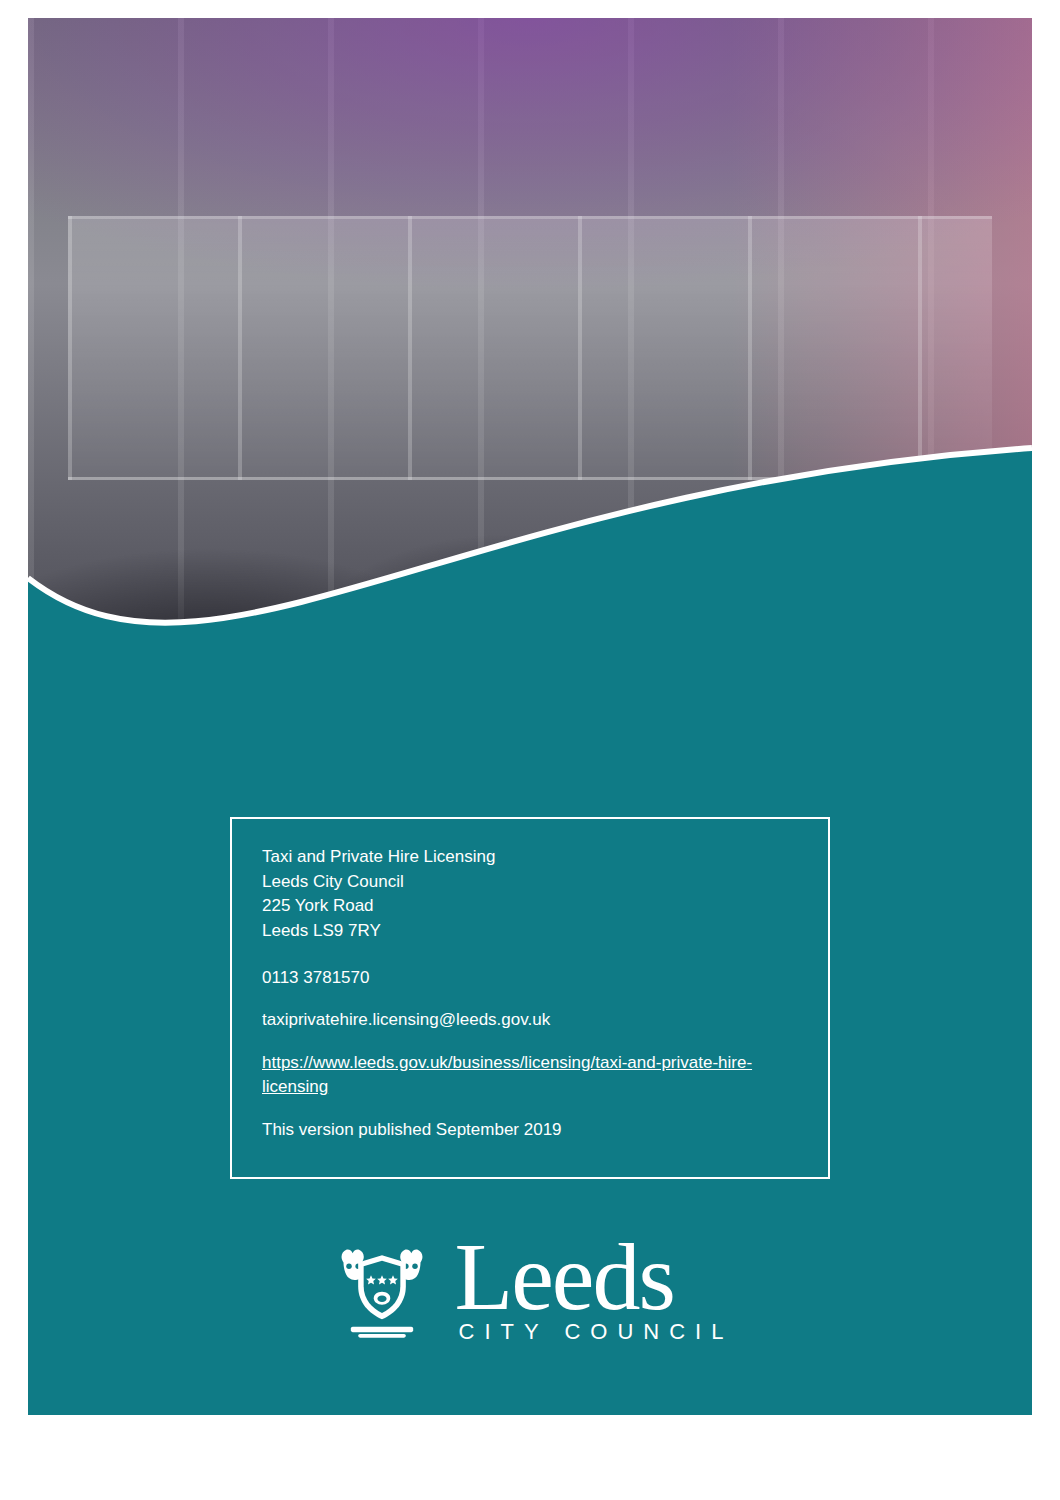Taxi and Private Hire Licensing
Leeds City Council
225 York Road
Leeds LS9 7RY
0113 3781570
taxiprivatehire.licensing@leeds.gov.uk
https://www.leeds.gov.uk/business/licensing/taxi-and-private-hire-licensing
This version published September 2019
Leeds
CITY COUNCIL